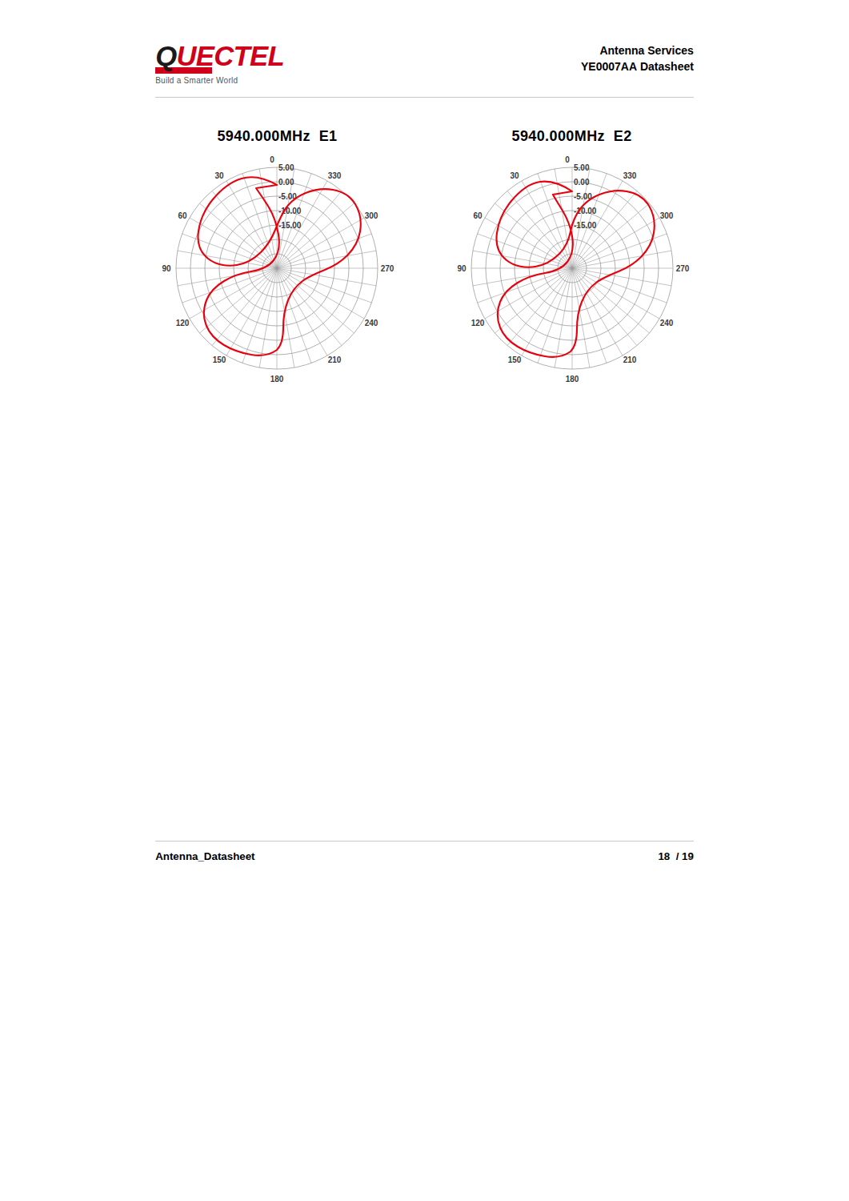QUECTEL
Build a Smarter World
Antenna Services
YE0007AA Datasheet
5940.000MHz E1
0 30 60 90 120 150 180 210 240 270 300 330 5.00 0.00 -5.00 -10.00 -15.00
5940.000MHz E2
0 30 60 90 120 150 180 210 240 270 300 330 5.00 0.00 -5.00 -10.00 -15.00
Antenna_Datasheet 18 / 19